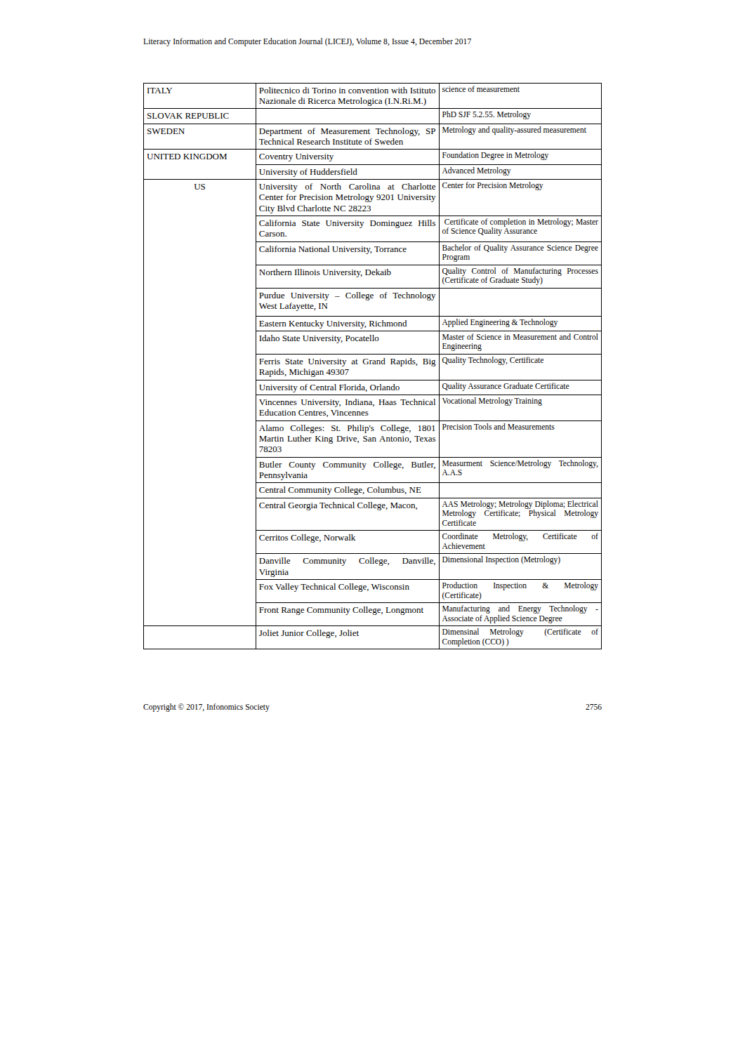Literacy Information and Computer Education Journal (LICEJ), Volume 8, Issue 4, December 2017
| ITALY | Politecnico di Torino in convention with Istituto Nazionale di Ricerca Metrologica (I.N.Ri.M.) | science of measurement |
| SLOVAK REPUBLIC | | PhD SJF 5.2.55. Metrology |
| SWEDEN | Department of Measurement Technology, SP Technical Research Institute of Sweden | Metrology and quality-assured measurement |
| UNITED KINGDOM | Coventry University | Foundation Degree in Metrology |
| University of Huddersfield | Advanced Metrology |
| US | University of North Carolina at Charlotte Center for Precision Metrology 9201 University City Blvd Charlotte NC 28223 | Center for Precision Metrology |
| California State University Dominguez Hills Carson. | Certificate of completion in Metrology; Master of Science Quality Assurance |
| California National University, Torrance | Bachelor of Quality Assurance Science Degree Program |
| Northern Illinois University, Dekaib | Quality Control of Manufacturing Processes (Certificate of Graduate Study) |
| Purdue University – College of Technology West Lafayette, IN | |
| Eastern Kentucky University, Richmond | Applied Engineering & Technology |
| Idaho State University, Pocatello | Master of Science in Measurement and Control Engineering |
| Ferris State University at Grand Rapids, Big Rapids, Michigan 49307 | Quality Technology, Certificate |
| University of Central Florida, Orlando | Quality Assurance Graduate Certificate |
| Vincennes University, Indiana, Haas Technical Education Centres, Vincennes | Vocational Metrology Training |
| Alamo Colleges: St. Philip's College, 1801 Martin Luther King Drive, San Antonio, Texas 78203 | Precision Tools and Measurements |
| Butler County Community College, Butler, Pennsylvania | Measurment Science/Metrology Technology, A.A.S |
| Central Community College, Columbus, NE | |
| Central Georgia Technical College, Macon, | AAS Metrology; Metrology Diploma; Electrical Metrology Certificate; Physical Metrology Certificate |
| Cerritos College, Norwalk | Coordinate Metrology, Certificate of Achievement |
| Danville Community College, Danville, Virginia | Dimensional Inspection (Metrology) |
| Fox Valley Technical College, Wisconsin | Production Inspection & Metrology (Certificate) |
| Front Range Community College, Longmont | Manufacturing and Energy Technology - Associate of Applied Science Degree |
| | Joliet Junior College, Joliet | Dimensinal Metrology (Certificate of Completion (CCO) ) |
Copyright © 2017, Infonomics Society 2756